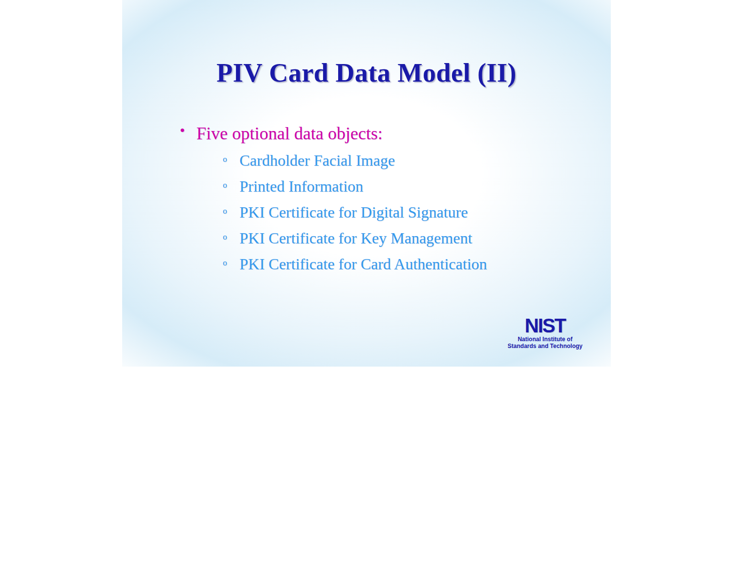PIV Card Data Model (II)
Five optional data objects:
Cardholder Facial Image
Printed Information
PKI Certificate for Digital Signature
PKI Certificate for Key Management
PKI Certificate for Card Authentication
NIST
National Institute of
Standards and Technology